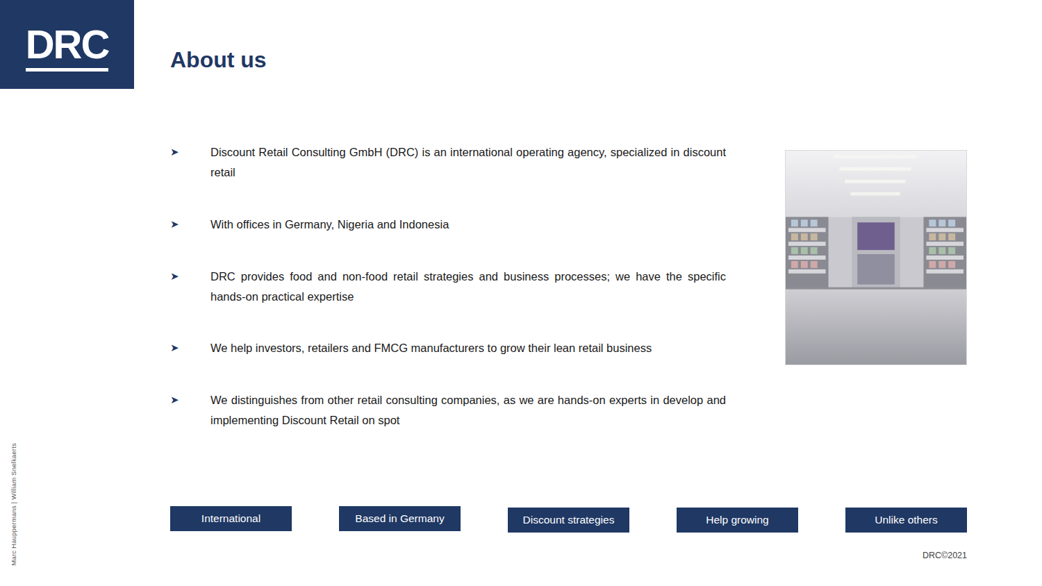DRC
About us
Discount Retail Consulting GmbH (DRC) is an international operating agency, specialized in discount retail
With offices in Germany, Nigeria and Indonesia
DRC provides food and non-food retail strategies and business processes; we have the specific hands-on practical expertise
We help investors, retailers and FMCG manufacturers to grow their lean retail business
We distinguishes from other retail consulting companies, as we are hands-on experts in develop and implementing Discount Retail on spot
International
Based in Germany
Discount strategies
Help growing
Unlike others
DRC©2021
Marc Hauppermans | William Snelkaerts